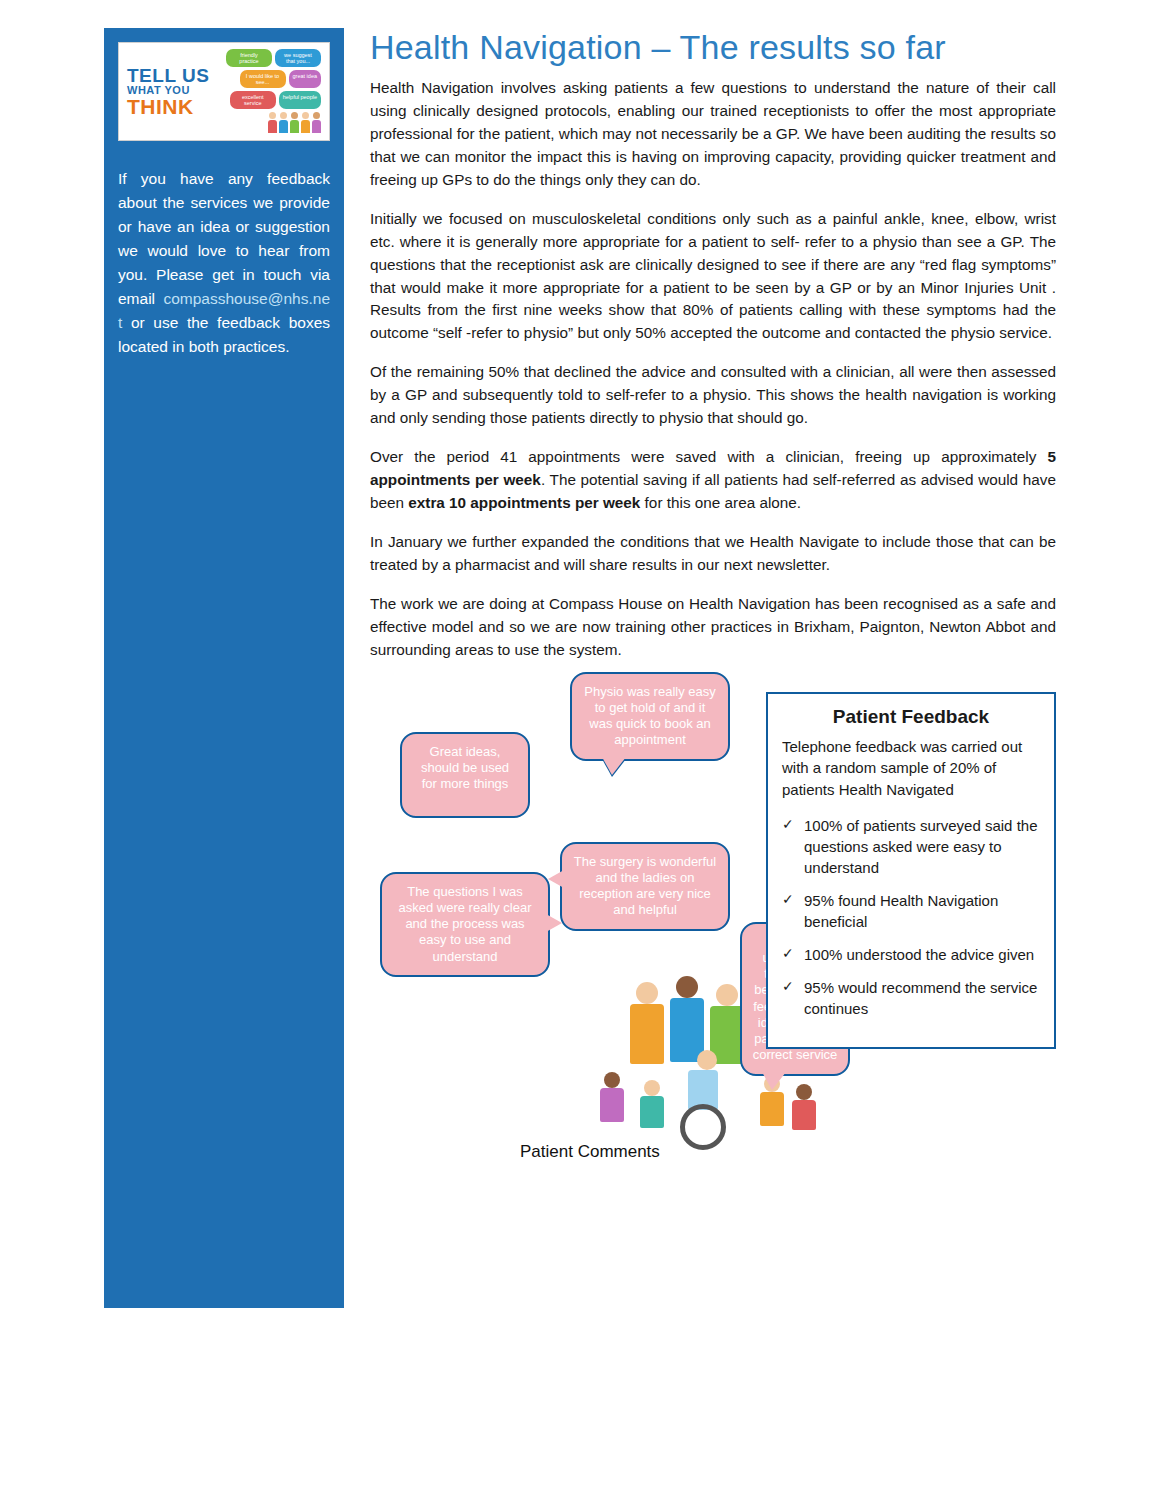TELL US
WHAT YOU
THINK
friendly practice we suggest that you... I would like to see... great idea excellent service helpful people
If you have any feedback about the services we provide or have an idea or suggestion we would love to hear from you. Please get in touch via email compasshouse@nhs.net or use the feedback boxes located in both practices.
Health Navigation – The results so far
Health Navigation involves asking patients a few questions to understand the nature of their call using clinically designed protocols, enabling our trained receptionists to offer the most appropriate professional for the patient, which may not necessarily be a GP. We have been auditing the results so that we can monitor the impact this is having on improving capacity, providing quicker treatment and freeing up GPs to do the things only they can do.
Initially we focused on musculoskeletal conditions only such as a painful ankle, knee, elbow, wrist etc. where it is generally more appropriate for a patient to self- refer to a physio than see a GP. The questions that the receptionist ask are clinically designed to see if there are any “red flag symptoms” that would make it more appropriate for a patient to be seen by a GP or by an Minor Injuries Unit . Results from the first nine weeks show that 80% of patients calling with these symptoms had the outcome “self -refer to physio” but only 50% accepted the outcome and contacted the physio service.
Of the remaining 50% that declined the advice and consulted with a clinician, all were then assessed by a GP and subsequently told to self-refer to a physio. This shows the health navigation is working and only sending those patients directly to physio that should go.
Over the period 41 appointments were saved with a clinician, freeing up approximately 5 appointments per week. The potential saving if all patients had self-referred as advised would have been extra 10 appointments per week for this one area alone.
In January we further expanded the conditions that we Health Navigate to include those that can be treated by a pharmacist and will share results in our next newsletter.
The work we are doing at Compass House on Health Navigation has been recognised as a safe and effective model and so we are now training other practices in Brixham, Paignton, Newton Abbot and surrounding areas to use the system.
Physio was really easy to get hold of and it was quick to book an appointment
Great ideas, should be used for more things
The surgery is wonderful and the ladies on reception are very nice and helpful
The questions I was asked were really clear and the process was easy to use and understand
Now understand the reason behind it and I feel it’s a good idea to direct patients to the correct service
Patient Comments
Patient Feedback
Telephone feedback was carried out with a random sample of 20% of patients Health Navigated
100% of patients surveyed said the questions asked were easy to understand
95% found Health Navigation beneficial
100% understood the advice given
95% would recommend the service continues